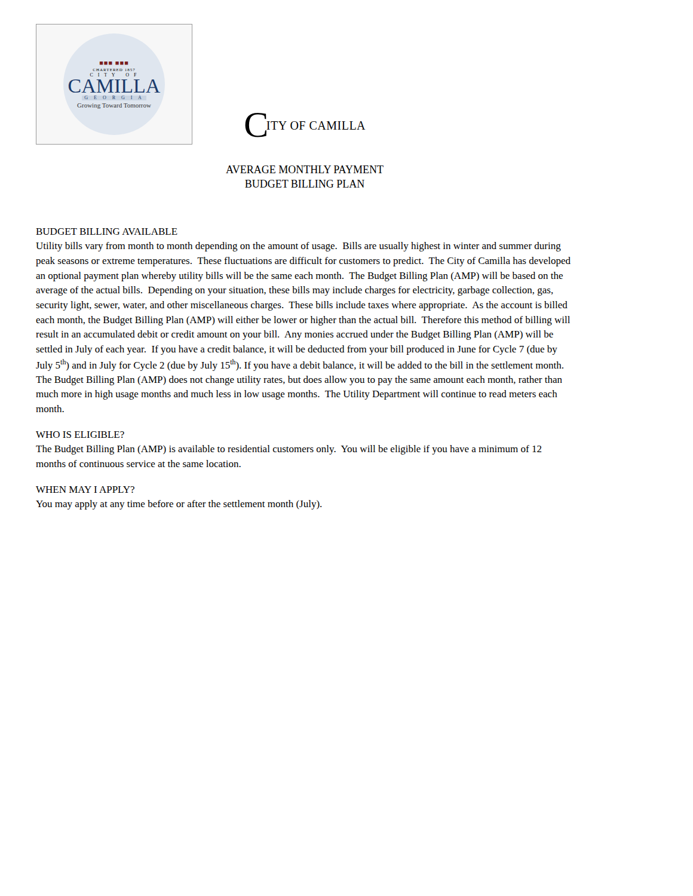■■■ ■■■
CHARTERED 1857
C I T Y O F
CAMILLA
G E O R G I A
Growing Toward Tomorrow
CITY OF CAMILLA
AVERAGE MONTHLY PAYMENT
BUDGET BILLING PLAN
BUDGET BILLING AVAILABLE
Utility bills vary from month to month depending on the amount of usage. Bills are usually highest in winter and summer during peak seasons or extreme temperatures. These fluctuations are difficult for customers to predict. The City of Camilla has developed an optional payment plan whereby utility bills will be the same each month. The Budget Billing Plan (AMP) will be based on the average of the actual bills. Depending on your situation, these bills may include charges for electricity, garbage collection, gas, security light, sewer, water, and other miscellaneous charges. These bills include taxes where appropriate. As the account is billed each month, the Budget Billing Plan (AMP) will either be lower or higher than the actual bill. Therefore this method of billing will result in an accumulated debit or credit amount on your bill. Any monies accrued under the Budget Billing Plan (AMP) will be settled in July of each year. If you have a credit balance, it will be deducted from your bill produced in June for Cycle 7 (due by July 5th) and in July for Cycle 2 (due by July 15th). If you have a debit balance, it will be added to the bill in the settlement month.
The Budget Billing Plan (AMP) does not change utility rates, but does allow you to pay the same amount each month, rather than much more in high usage months and much less in low usage months. The Utility Department will continue to read meters each month.
WHO IS ELIGIBLE?
The Budget Billing Plan (AMP) is available to residential customers only. You will be eligible if you have a minimum of 12 months of continuous service at the same location.
WHEN MAY I APPLY?
You may apply at any time before or after the settlement month (July).